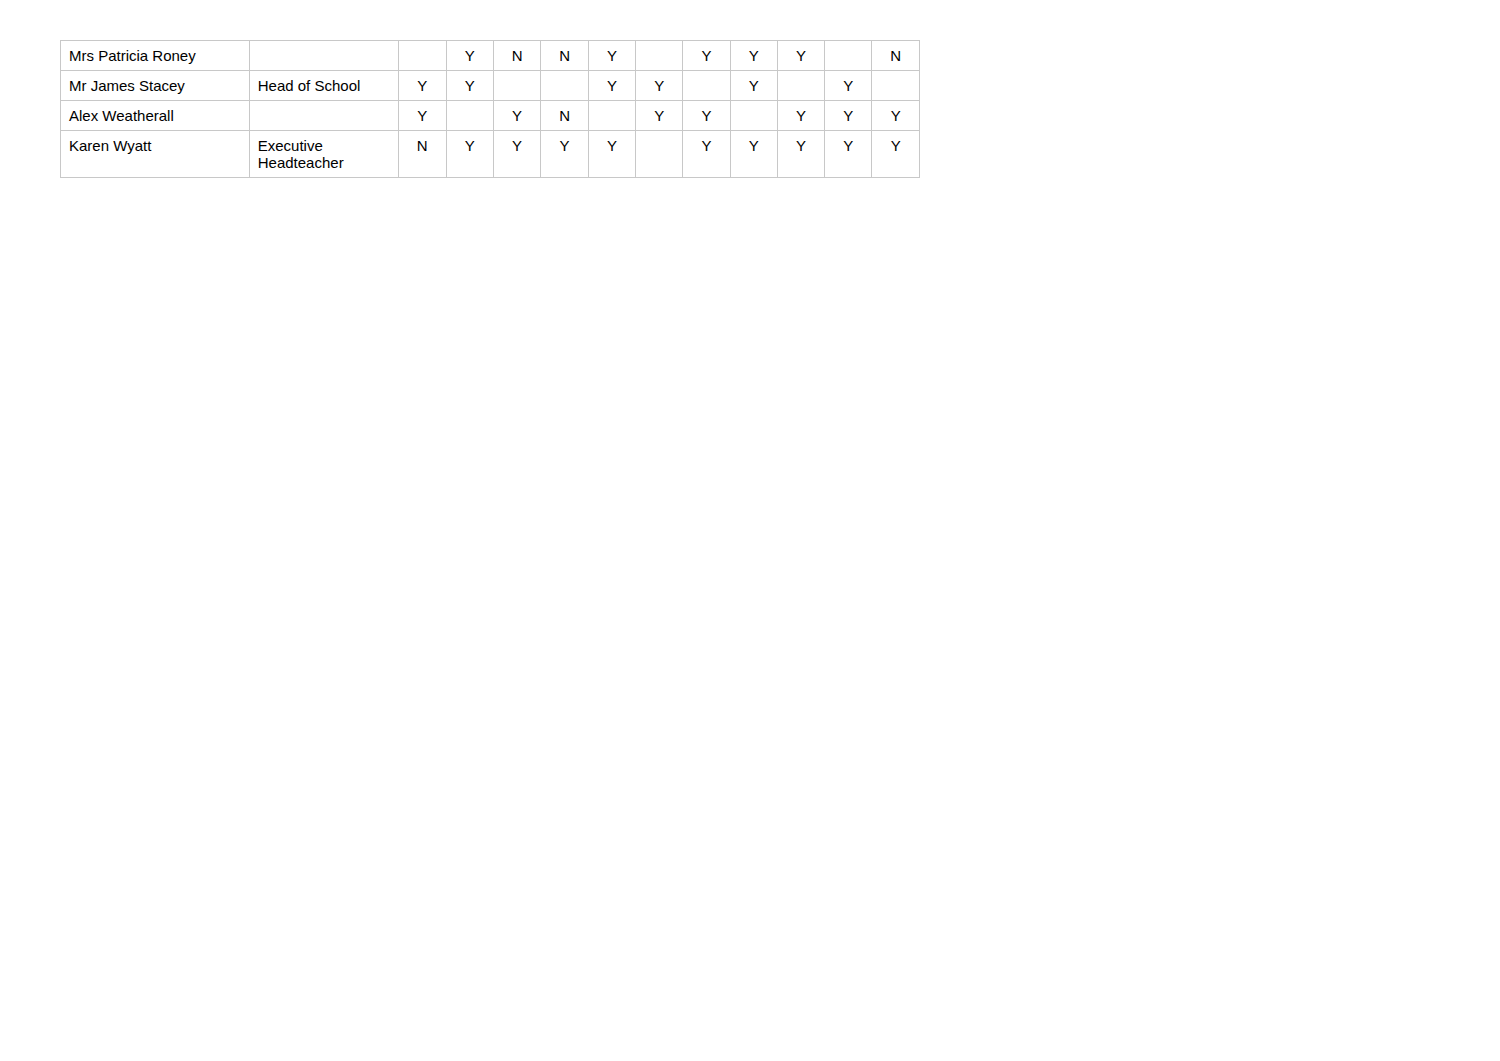| Mrs Patricia Roney | | | Y | N | N | Y | | Y | Y | Y | | N |
| Mr James Stacey | Head of School | Y | Y | | | Y | Y | | Y | | Y | |
| Alex Weatherall | | Y | | Y | N | | Y | Y | | Y | Y | Y |
| Karen Wyatt | Executive Headteacher | N | Y | Y | Y | Y | | Y | Y | Y | Y | Y |